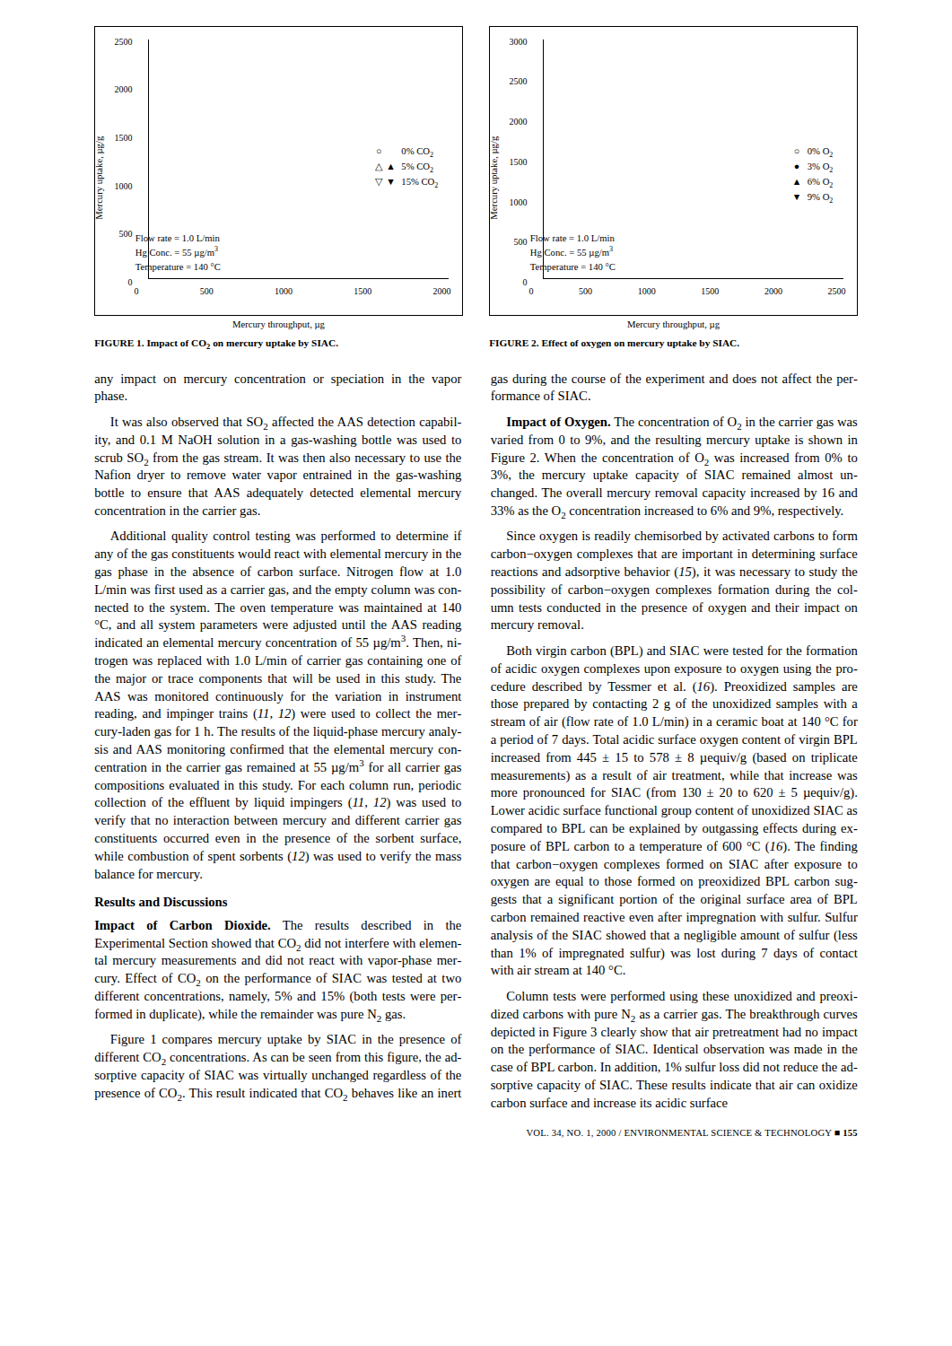Mercury uptake, µg/g
2500 2000 1500 1000 500 0
0 500 1000 1500 2000
| ○ | 0% CO 2 |
| △ ▲ | 5% CO 2 |
| ▽ ▼ | 15% CO 2 |
Flow rate = 1.0 L/min
Hg Conc. = 55 µg/m3
Temperature = 140 °C
Mercury throughput, µg
FIGURE 1. Impact of CO2 on mercury uptake by SIAC.
Mercury uptake, µg/g
3000 2500 2000 1500 1000 500 0
0 500 1000 1500 2000 2500
| ○ | 0% O 2 |
| ● | 3% O 2 |
| ▲ | 6% O 2 |
| ▼ | 9% O 2 |
Flow rate = 1.0 L/min
Hg Conc. = 55 µg/m3
Temperature = 140 °C
Mercury throughput, µg
FIGURE 2. Effect of oxygen on mercury uptake by SIAC.
any impact on mercury concentration or speciation in the vapor phase.
It was also observed that SO2 affected the AAS detection capability, and 0.1 M NaOH solution in a gas-washing bottle was used to scrub SO2 from the gas stream. It was then also necessary to use the Nafion dryer to remove water vapor entrained in the gas-washing bottle to ensure that AAS adequately detected elemental mercury concentration in the carrier gas.
Additional quality control testing was performed to determine if any of the gas constituents would react with elemental mercury in the gas phase in the absence of carbon surface. Nitrogen flow at 1.0 L/min was first used as a carrier gas, and the empty column was connected to the system. The oven temperature was maintained at 140 °C, and all system parameters were adjusted until the AAS reading indicated an elemental mercury concentration of 55 µg/m3. Then, nitrogen was replaced with 1.0 L/min of carrier gas containing one of the major or trace components that will be used in this study. The AAS was monitored continuously for the variation in instrument reading, and impinger trains (11, 12) were used to collect the mercury-laden gas for 1 h. The results of the liquid-phase mercury analysis and AAS monitoring confirmed that the elemental mercury concentration in the carrier gas remained at 55 µg/m3 for all carrier gas compositions evaluated in this study. For each column run, periodic collection of the effluent by liquid impingers (11, 12) was used to verify that no interaction between mercury and different carrier gas constituents occurred even in the presence of the sorbent surface, while combustion of spent sorbents (12) was used to verify the mass balance for mercury.
Results and Discussions
Impact of Carbon Dioxide. The results described in the Experimental Section showed that CO2 did not interfere with elemental mercury measurements and did not react with vapor-phase mercury. Effect of CO2 on the performance of SIAC was tested at two different concentrations, namely, 5% and 15% (both tests were performed in duplicate), while the remainder was pure N2 gas.
Figure 1 compares mercury uptake by SIAC in the presence of different CO2 concentrations. As can be seen from this figure, the adsorptive capacity of SIAC was virtually unchanged regardless of the presence of CO2. This result indicated that CO2 behaves like an inert gas during the course of the experiment and does not affect the performance of SIAC.
Impact of Oxygen. The concentration of O2 in the carrier gas was varied from 0 to 9%, and the resulting mercury uptake is shown in Figure 2. When the concentration of O2 was increased from 0% to 3%, the mercury uptake capacity of SIAC remained almost unchanged. The overall mercury removal capacity increased by 16 and 33% as the O2 concentration increased to 6% and 9%, respectively.
Since oxygen is readily chemisorbed by activated carbons to form carbon−oxygen complexes that are important in determining surface reactions and adsorptive behavior (15), it was necessary to study the possibility of carbon−oxygen complexes formation during the column tests conducted in the presence of oxygen and their impact on mercury removal.
Both virgin carbon (BPL) and SIAC were tested for the formation of acidic oxygen complexes upon exposure to oxygen using the procedure described by Tessmer et al. (16). Preoxidized samples are those prepared by contacting 2 g of the unoxidized samples with a stream of air (flow rate of 1.0 L/min) in a ceramic boat at 140 °C for a period of 7 days. Total acidic surface oxygen content of virgin BPL increased from 445 ± 15 to 578 ± 8 µequiv/g (based on triplicate measurements) as a result of air treatment, while that increase was more pronounced for SIAC (from 130 ± 20 to 620 ± 5 µequiv/g). Lower acidic surface functional group content of unoxidized SIAC as compared to BPL can be explained by outgassing effects during exposure of BPL carbon to a temperature of 600 °C (16). The finding that carbon−oxygen complexes formed on SIAC after exposure to oxygen are equal to those formed on preoxidized BPL carbon suggests that a significant portion of the original surface area of BPL carbon remained reactive even after impregnation with sulfur. Sulfur analysis of the SIAC showed that a negligible amount of sulfur (less than 1% of impregnated sulfur) was lost during 7 days of contact with air stream at 140 °C.
Column tests were performed using these unoxidized and preoxidized carbons with pure N2 as a carrier gas. The breakthrough curves depicted in Figure 3 clearly show that air pretreatment had no impact on the performance of SIAC. Identical observation was made in the case of BPL carbon. In addition, 1% sulfur loss did not reduce the adsorptive capacity of SIAC. These results indicate that air can oxidize carbon surface and increase its acidic surface
VOL. 34, NO. 1, 2000 / ENVIRONMENTAL SCIENCE & TECHNOLOGY ■ 155